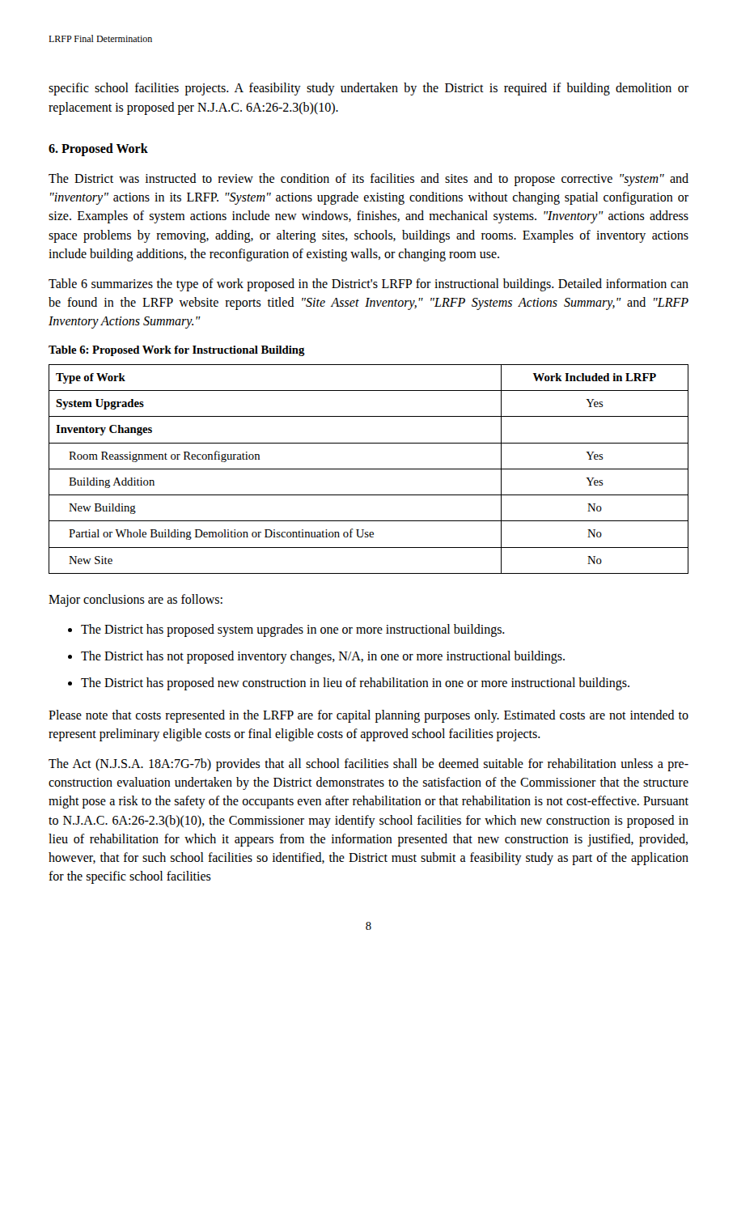LRFP Final Determination
specific school facilities projects. A feasibility study undertaken by the District is required if building demolition or replacement is proposed per N.J.A.C. 6A:26-2.3(b)(10).
6. Proposed Work
The District was instructed to review the condition of its facilities and sites and to propose corrective "system" and "inventory" actions in its LRFP. "System" actions upgrade existing conditions without changing spatial configuration or size. Examples of system actions include new windows, finishes, and mechanical systems. "Inventory" actions address space problems by removing, adding, or altering sites, schools, buildings and rooms. Examples of inventory actions include building additions, the reconfiguration of existing walls, or changing room use.
Table 6 summarizes the type of work proposed in the District's LRFP for instructional buildings. Detailed information can be found in the LRFP website reports titled "Site Asset Inventory," "LRFP Systems Actions Summary," and "LRFP Inventory Actions Summary."
Table 6: Proposed Work for Instructional Building
| Type of Work | Work Included in LRFP |
| --- | --- |
| System Upgrades | Yes |
| Inventory Changes | |
| Room Reassignment or Reconfiguration | Yes |
| Building Addition | Yes |
| New Building | No |
| Partial or Whole Building Demolition or Discontinuation of Use | No |
| New Site | No |
Major conclusions are as follows:
The District has proposed system upgrades in one or more instructional buildings.
The District has not proposed inventory changes, N/A, in one or more instructional buildings.
The District has proposed new construction in lieu of rehabilitation in one or more instructional buildings.
Please note that costs represented in the LRFP are for capital planning purposes only. Estimated costs are not intended to represent preliminary eligible costs or final eligible costs of approved school facilities projects.
The Act (N.J.S.A. 18A:7G-7b) provides that all school facilities shall be deemed suitable for rehabilitation unless a pre-construction evaluation undertaken by the District demonstrates to the satisfaction of the Commissioner that the structure might pose a risk to the safety of the occupants even after rehabilitation or that rehabilitation is not cost-effective. Pursuant to N.J.A.C. 6A:26-2.3(b)(10), the Commissioner may identify school facilities for which new construction is proposed in lieu of rehabilitation for which it appears from the information presented that new construction is justified, provided, however, that for such school facilities so identified, the District must submit a feasibility study as part of the application for the specific school facilities
8